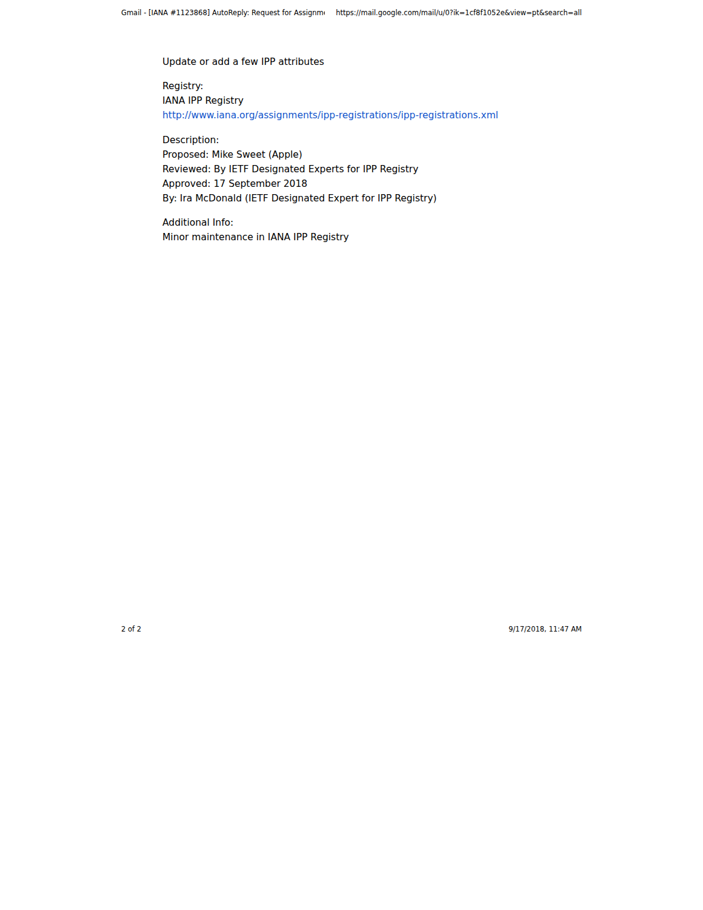Gmail - [IANA #1123868] AutoReply: Request for Assignment
https://mail.google.com/mail/u/0?ik=1cf8f1052e&view=pt&search=all&...
Update or add a few IPP attributes
Registry:
IANA IPP Registry
http://www.iana.org/assignments/ipp-registrations/ipp-registrations.xml
Description:
Proposed: Mike Sweet (Apple)
Reviewed: By IETF Designated Experts for IPP Registry
Approved: 17 September 2018
By: Ira McDonald (IETF Designated Expert for IPP Registry)
Additional Info:
Minor maintenance in IANA IPP Registry
2 of 2
9/17/2018, 11:47 AM